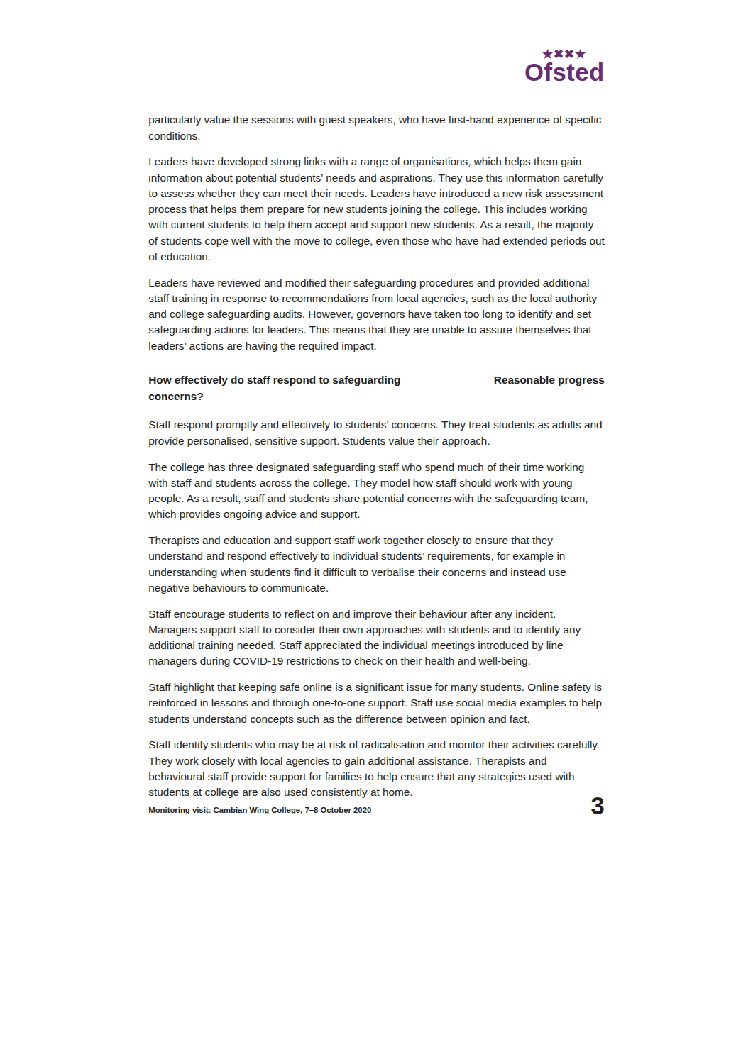★✖✖★
Ofsted
particularly value the sessions with guest speakers, who have first-hand experience of specific conditions.
Leaders have developed strong links with a range of organisations, which helps them gain information about potential students’ needs and aspirations. They use this information carefully to assess whether they can meet their needs. Leaders have introduced a new risk assessment process that helps them prepare for new students joining the college. This includes working with current students to help them accept and support new students. As a result, the majority of students cope well with the move to college, even those who have had extended periods out of education.
Leaders have reviewed and modified their safeguarding procedures and provided additional staff training in response to recommendations from local agencies, such as the local authority and college safeguarding audits. However, governors have taken too long to identify and set safeguarding actions for leaders. This means that they are unable to assure themselves that leaders’ actions are having the required impact.
How effectively do staff respond to safeguarding concerns? Reasonable progress
Staff respond promptly and effectively to students’ concerns. They treat students as adults and provide personalised, sensitive support. Students value their approach.
The college has three designated safeguarding staff who spend much of their time working with staff and students across the college. They model how staff should work with young people. As a result, staff and students share potential concerns with the safeguarding team, which provides ongoing advice and support.
Therapists and education and support staff work together closely to ensure that they understand and respond effectively to individual students’ requirements, for example in understanding when students find it difficult to verbalise their concerns and instead use negative behaviours to communicate.
Staff encourage students to reflect on and improve their behaviour after any incident. Managers support staff to consider their own approaches with students and to identify any additional training needed. Staff appreciated the individual meetings introduced by line managers during COVID-19 restrictions to check on their health and well-being.
Staff highlight that keeping safe online is a significant issue for many students. Online safety is reinforced in lessons and through one-to-one support. Staff use social media examples to help students understand concepts such as the difference between opinion and fact.
Staff identify students who may be at risk of radicalisation and monitor their activities carefully. They work closely with local agencies to gain additional assistance. Therapists and behavioural staff provide support for families to help ensure that any strategies used with students at college are also used consistently at home.
Monitoring visit: Cambian Wing College, 7–8 October 2020
3